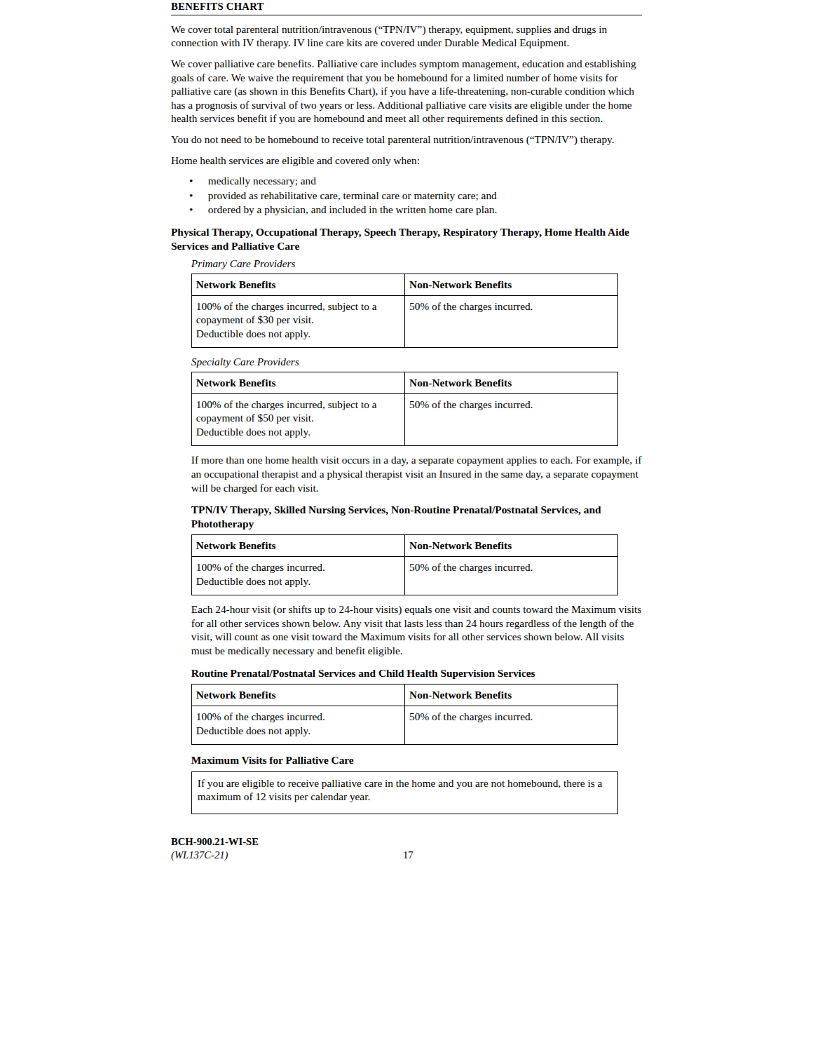BENEFITS CHART
We cover total parenteral nutrition/intravenous (“TPN/IV”) therapy, equipment, supplies and drugs in connection with IV therapy. IV line care kits are covered under Durable Medical Equipment.
We cover palliative care benefits. Palliative care includes symptom management, education and establishing goals of care. We waive the requirement that you be homebound for a limited number of home visits for palliative care (as shown in this Benefits Chart), if you have a life-threatening, non-curable condition which has a prognosis of survival of two years or less. Additional palliative care visits are eligible under the home health services benefit if you are homebound and meet all other requirements defined in this section.
You do not need to be homebound to receive total parenteral nutrition/intravenous (“TPN/IV”) therapy.
Home health services are eligible and covered only when:
medically necessary; and
provided as rehabilitative care, terminal care or maternity care; and
ordered by a physician, and included in the written home care plan.
Physical Therapy, Occupational Therapy, Speech Therapy, Respiratory Therapy, Home Health Aide Services and Palliative Care
Primary Care Providers
| Network Benefits | Non-Network Benefits |
| --- | --- |
| 100% of the charges incurred, subject to a copayment of $30 per visit. Deductible does not apply. | 50% of the charges incurred. |
Specialty Care Providers
| Network Benefits | Non-Network Benefits |
| --- | --- |
| 100% of the charges incurred, subject to a copayment of $50 per visit. Deductible does not apply. | 50% of the charges incurred. |
If more than one home health visit occurs in a day, a separate copayment applies to each. For example, if an occupational therapist and a physical therapist visit an Insured in the same day, a separate copayment will be charged for each visit.
TPN/IV Therapy, Skilled Nursing Services, Non-Routine Prenatal/Postnatal Services, and Phototherapy
| Network Benefits | Non-Network Benefits |
| --- | --- |
| 100% of the charges incurred. Deductible does not apply. | 50% of the charges incurred. |
Each 24-hour visit (or shifts up to 24-hour visits) equals one visit and counts toward the Maximum visits for all other services shown below. Any visit that lasts less than 24 hours regardless of the length of the visit, will count as one visit toward the Maximum visits for all other services shown below. All visits must be medically necessary and benefit eligible.
Routine Prenatal/Postnatal Services and Child Health Supervision Services
| Network Benefits | Non-Network Benefits |
| --- | --- |
| 100% of the charges incurred. Deductible does not apply. | 50% of the charges incurred. |
Maximum Visits for Palliative Care
| If you are eligible to receive palliative care in the home and you are not homebound, there is a maximum of 12 visits per calendar year. |
BCH-900.21-WI-SE
(WL137C-21) 17